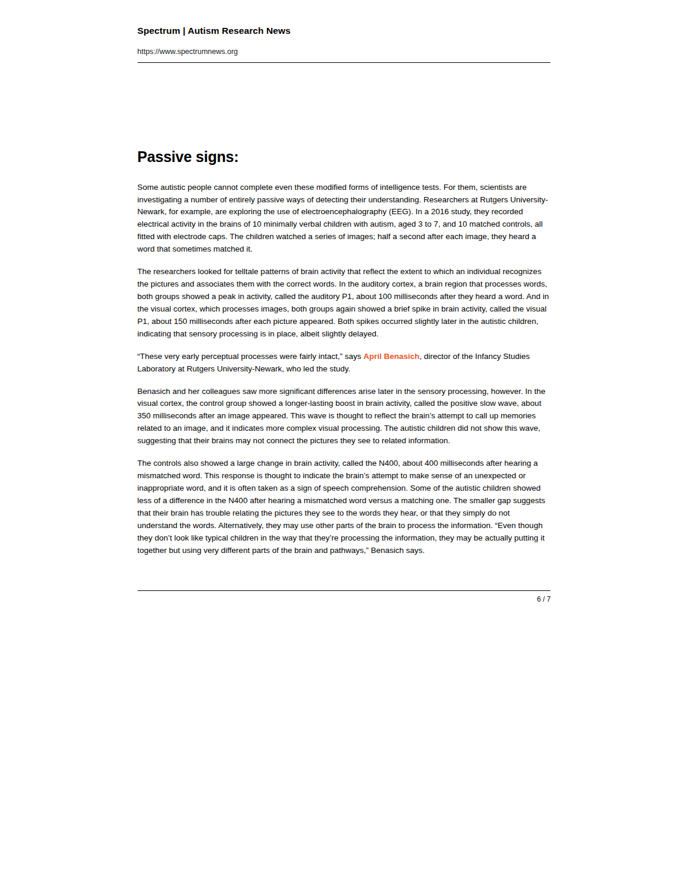Spectrum | Autism Research News
https://www.spectrumnews.org
Passive signs:
Some autistic people cannot complete even these modified forms of intelligence tests. For them, scientists are investigating a number of entirely passive ways of detecting their understanding. Researchers at Rutgers University-Newark, for example, are exploring the use of electroencephalography (EEG). In a 2016 study, they recorded electrical activity in the brains of 10 minimally verbal children with autism, aged 3 to 7, and 10 matched controls, all fitted with electrode caps. The children watched a series of images; half a second after each image, they heard a word that sometimes matched it.
The researchers looked for telltale patterns of brain activity that reflect the extent to which an individual recognizes the pictures and associates them with the correct words. In the auditory cortex, a brain region that processes words, both groups showed a peak in activity, called the auditory P1, about 100 milliseconds after they heard a word. And in the visual cortex, which processes images, both groups again showed a brief spike in brain activity, called the visual P1, about 150 milliseconds after each picture appeared. Both spikes occurred slightly later in the autistic children, indicating that sensory processing is in place, albeit slightly delayed.
“These very early perceptual processes were fairly intact,” says April Benasich, director of the Infancy Studies Laboratory at Rutgers University-Newark, who led the study.
Benasich and her colleagues saw more significant differences arise later in the sensory processing, however. In the visual cortex, the control group showed a longer-lasting boost in brain activity, called the positive slow wave, about 350 milliseconds after an image appeared. This wave is thought to reflect the brain’s attempt to call up memories related to an image, and it indicates more complex visual processing. The autistic children did not show this wave, suggesting that their brains may not connect the pictures they see to related information.
The controls also showed a large change in brain activity, called the N400, about 400 milliseconds after hearing a mismatched word. This response is thought to indicate the brain’s attempt to make sense of an unexpected or inappropriate word, and it is often taken as a sign of speech comprehension. Some of the autistic children showed less of a difference in the N400 after hearing a mismatched word versus a matching one. The smaller gap suggests that their brain has trouble relating the pictures they see to the words they hear, or that they simply do not understand the words. Alternatively, they may use other parts of the brain to process the information. “Even though they don’t look like typical children in the way that they’re processing the information, they may be actually putting it together but using very different parts of the brain and pathways,” Benasich says.
6 / 7